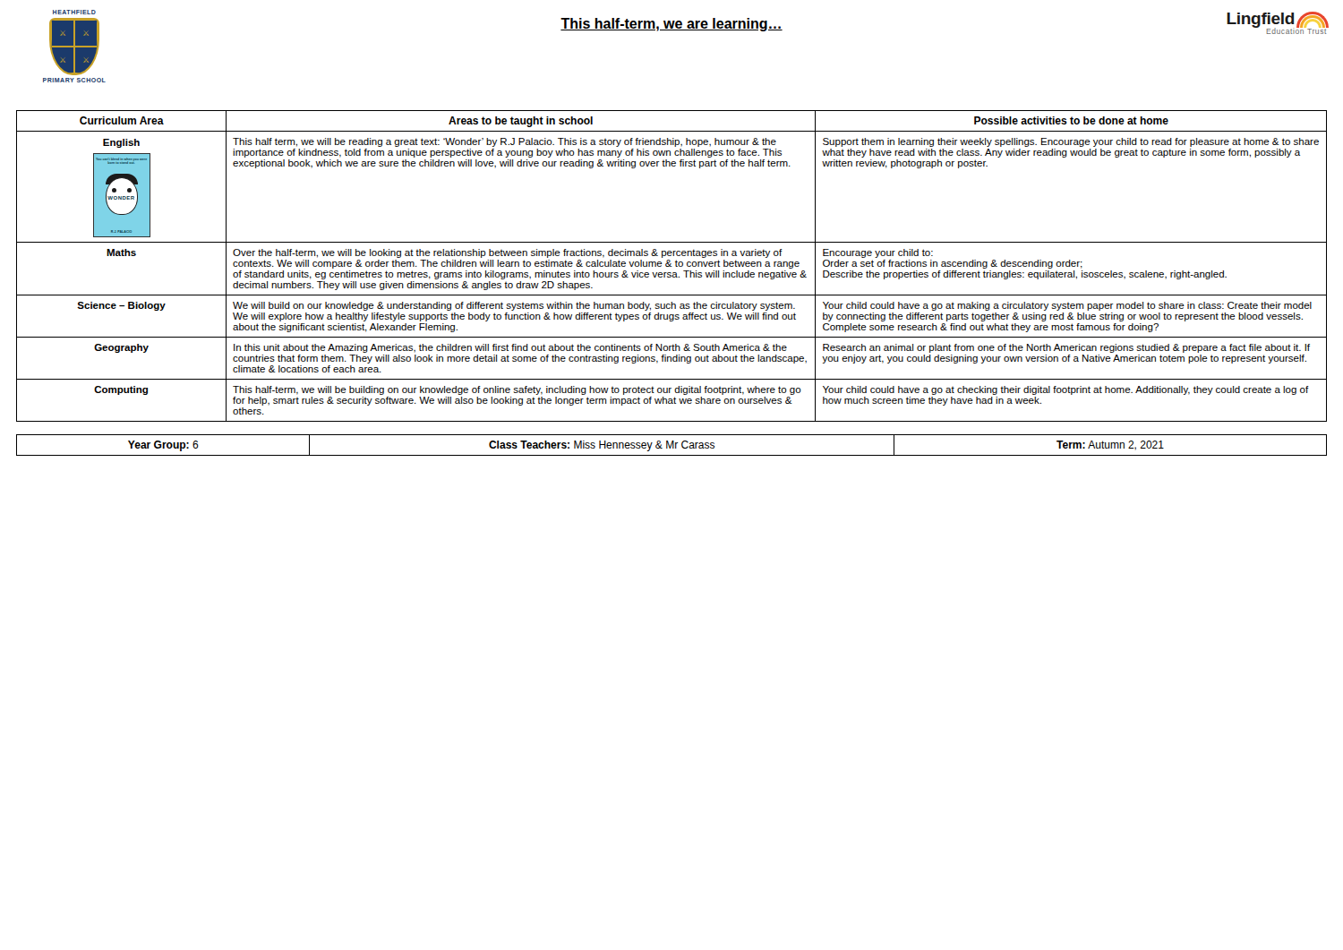HEATHFIELD
⚔
⚔
⚔
⚔
PRIMARY SCHOOL
This half-term, we are learning…
Lingfield
Education Trust
| Curriculum Area | Areas to be taught in school | Possible activities to be done at home |
| --- | --- | --- |
| English You can't blend in when you were born to stand out. WONDER R.J. PALACIO | This half term, we will be reading a great text: ‘Wonder’ by R.J Palacio. This is a story of friendship, hope, humour & the importance of kindness, told from a unique perspective of a young boy who has many of his own challenges to face. This exceptional book, which we are sure the children will love, will drive our reading & writing over the first part of the half term. | Support them in learning their weekly spellings. Encourage your child to read for pleasure at home & to share what they have read with the class. Any wider reading would be great to capture in some form, possibly a written review, photograph or poster. |
| Maths | Over the half-term, we will be looking at the relationship between simple fractions, decimals & percentages in a variety of contexts. We will compare & order them. The children will learn to estimate & calculate volume & to convert between a range of standard units, eg centimetres to metres, grams into kilograms, minutes into hours & vice versa. This will include negative & decimal numbers. They will use given dimensions & angles to draw 2D shapes. | Encourage your child to: Order a set of fractions in ascending & descending order; Describe the properties of different triangles: equilateral, isosceles, scalene, right-angled. |
| Science – Biology | We will build on our knowledge & understanding of different systems within the human body, such as the circulatory system. We will explore how a healthy lifestyle supports the body to function & how different types of drugs affect us. We will find out about the significant scientist, Alexander Fleming. | Your child could have a go at making a circulatory system paper model to share in class: Create their model by connecting the different parts together & using red & blue string or wool to represent the blood vessels. Complete some research & find out what they are most famous for doing? |
| Geography | In this unit about the Amazing Americas, the children will first find out about the continents of North & South America & the countries that form them. They will also look in more detail at some of the contrasting regions, finding out about the landscape, climate & locations of each area. | Research an animal or plant from one of the North American regions studied & prepare a fact file about it. If you enjoy art, you could designing your own version of a Native American totem pole to represent yourself. |
| Computing | This half-term, we will be building on our knowledge of online safety, including how to protect our digital footprint, where to go for help, smart rules & security software. We will also be looking at the longer term impact of what we share on ourselves & others. | Your child could have a go at checking their digital footprint at home. Additionally, they could create a log of how much screen time they have had in a week. |
| Year Group: 6 | Class Teachers: Miss Hennessey & Mr Carass | Term: Autumn 2, 2021 |